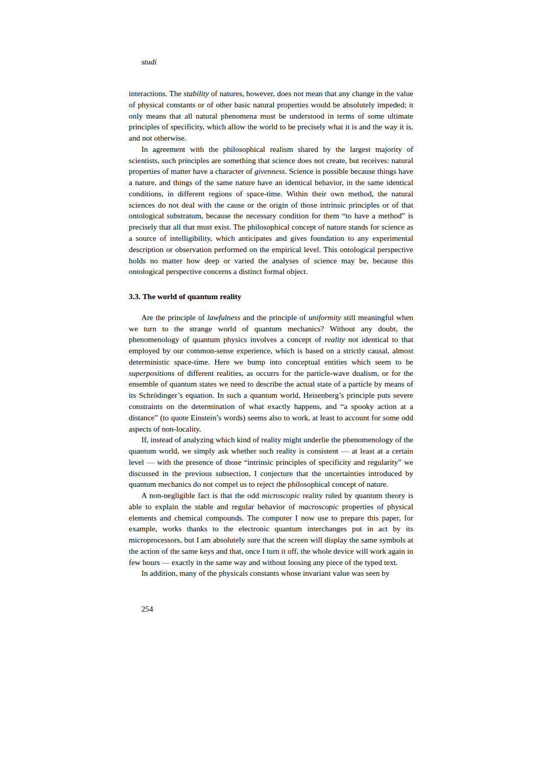studi
interactions. The stability of natures, however, does not mean that any change in the value of physical constants or of other basic natural properties would be absolutely impeded; it only means that all natural phenomena must be understood in terms of some ultimate principles of specificity, which allow the world to be precisely what it is and the way it is, and not otherwise.
In agreement with the philosophical realism shared by the largest majority of scientists, such principles are something that science does not create, but receives: natural properties of matter have a character of givenness. Science is possible because things have a nature, and things of the same nature have an identical behavior, in the same identical conditions, in different regions of space-time. Within their own method, the natural sciences do not deal with the cause or the origin of those intrinsic principles or of that ontological substratum, because the necessary condition for them “to have a method” is precisely that all that must exist. The philosophical concept of nature stands for science as a source of intelligibility, which anticipates and gives foundation to any experimental description or observation performed on the empirical level. This ontological perspective holds no matter how deep or varied the analyses of science may be, because this ontological perspective concerns a distinct formal object.
3.3. The world of quantum reality
Are the principle of lawfulness and the principle of uniformity still meaningful when we turn to the strange world of quantum mechanics? Without any doubt, the phenomenology of quantum physics involves a concept of reality not identical to that employed by our common-sense experience, which is based on a strictly causal, almost deterministic space-time. Here we bump into conceptual entities which seem to be superpositions of different realities, as occurrs for the particle-wave dualism, or for the ensemble of quantum states we need to describe the actual state of a particle by means of its Schrödinger’s equation. In such a quantum world, Heisenberg’s principle puts severe constraints on the determination of what exactly happens, and “a spooky action at a distance” (to quote Einstein’s words) seems also to work, at least to account for some odd aspects of non-locality.
If, instead of analyzing which kind of reality might underlie the phenomenology of the quantum world, we simply ask whether such reality is consistent — at least at a certain level — with the presence of those “intrinsic principles of specificity and regularity” we discussed in the previous subsection, I conjecture that the uncertainties introduced by quantum mechanics do not compel us to reject the philosophical concept of nature.
A non-negligible fact is that the odd microscopic reality ruled by quantum theory is able to explain the stable and regular behavior of macroscopic properties of physical elements and chemical compounds. The computer I now use to prepare this paper, for example, works thanks to the electronic quantum interchanges put in act by its microprocessors, but I am absolutely sure that the screen will display the same symbols at the action of the same keys and that, once I turn it off, the whole device will work again in few hours — exactly in the same way and without loosing any piece of the typed text.
In addition, many of the physicals constants whose invariant value was seen by
254